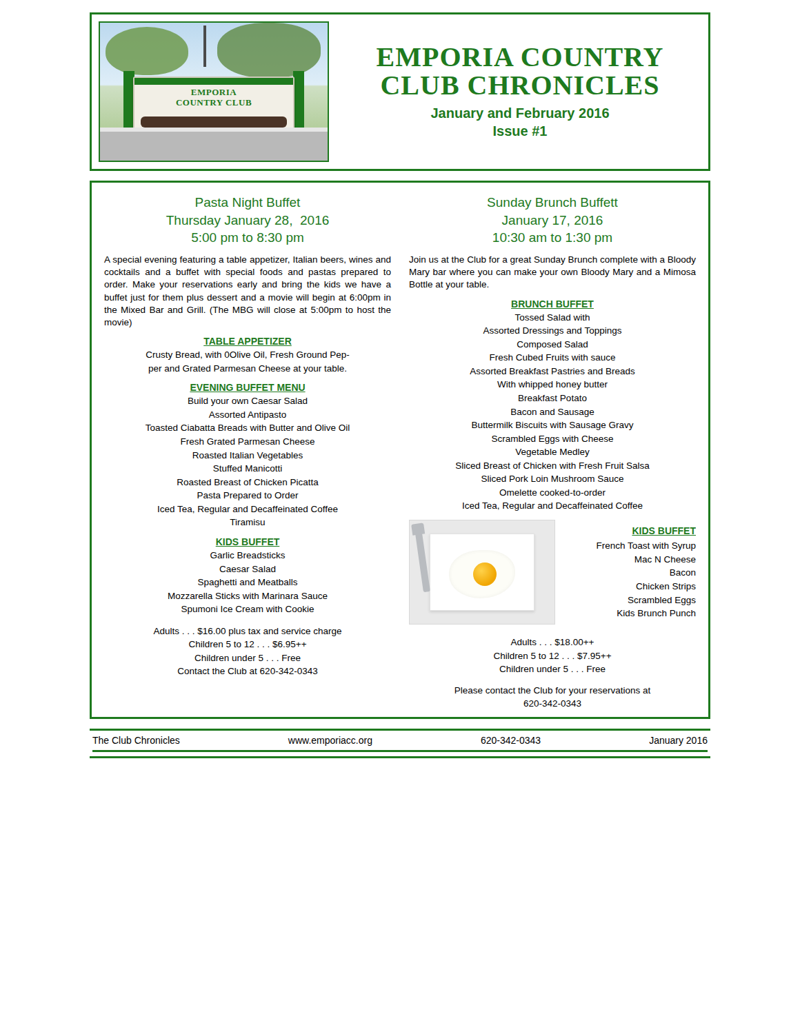EMPORIA
COUNTRY CLUB
EMPORIA COUNTRY
CLUB CHRONICLES
January and February 2016
Issue #1
Pasta Night Buffet Thursday January 28, 2016 5:00 pm to 8:30 pm
A special evening featuring a table appetizer, Italian beers, wines and cocktails and a buffet with special foods and pastas prepared to order. Make your reservations early and bring the kids we have a buffet just for them plus dessert and a movie will begin at 6:00pm in the Mixed Bar and Grill. (The MBG will close at 5:00pm to host the movie)
TABLE APPETIZER
Crusty Bread, with 0Olive Oil, Fresh Ground Pep-
per and Grated Parmesan Cheese at your table.
EVENING BUFFET MENU
Build your own Caesar Salad
Assorted Antipasto
Toasted Ciabatta Breads with Butter and Olive Oil
Fresh Grated Parmesan Cheese
Roasted Italian Vegetables
Stuffed Manicotti
Roasted Breast of Chicken Picatta
Pasta Prepared to Order
Iced Tea, Regular and Decaffeinated Coffee
Tiramisu
KIDS BUFFET
Garlic Breadsticks
Caesar Salad
Spaghetti and Meatballs
Mozzarella Sticks with Marinara Sauce
Spumoni Ice Cream with Cookie
Adults . . . $16.00 plus tax and service charge
Children 5 to 12 . . . $6.95++
Children under 5 . . . Free
Contact the Club at 620-342-0343
Sunday Brunch Buffett January 17, 2016 10:30 am to 1:30 pm
Join us at the Club for a great Sunday Brunch complete with a Bloody Mary bar where you can make your own Bloody Mary and a Mimosa Bottle at your table.
BRUNCH BUFFET
Tossed Salad with
Assorted Dressings and Toppings
Composed Salad
Fresh Cubed Fruits with sauce
Assorted Breakfast Pastries and Breads
With whipped honey butter
Breakfast Potato
Bacon and Sausage
Buttermilk Biscuits with Sausage Gravy
Scrambled Eggs with Cheese
Vegetable Medley
Sliced Breast of Chicken with Fresh Fruit Salsa
Sliced Pork Loin Mushroom Sauce
Omelette cooked-to-order
Iced Tea, Regular and Decaffeinated Coffee
KIDS BUFFET
French Toast with Syrup
Mac N Cheese
Bacon
Chicken Strips
Scrambled Eggs
Kids Brunch Punch
Adults . . . $18.00++
Children 5 to 12 . . . $7.95++
Children under 5 . . . Free
Please contact the Club for your reservations at
620-342-0343
The Club Chronicles www.emporiacc.org 620-342-0343 January 2016